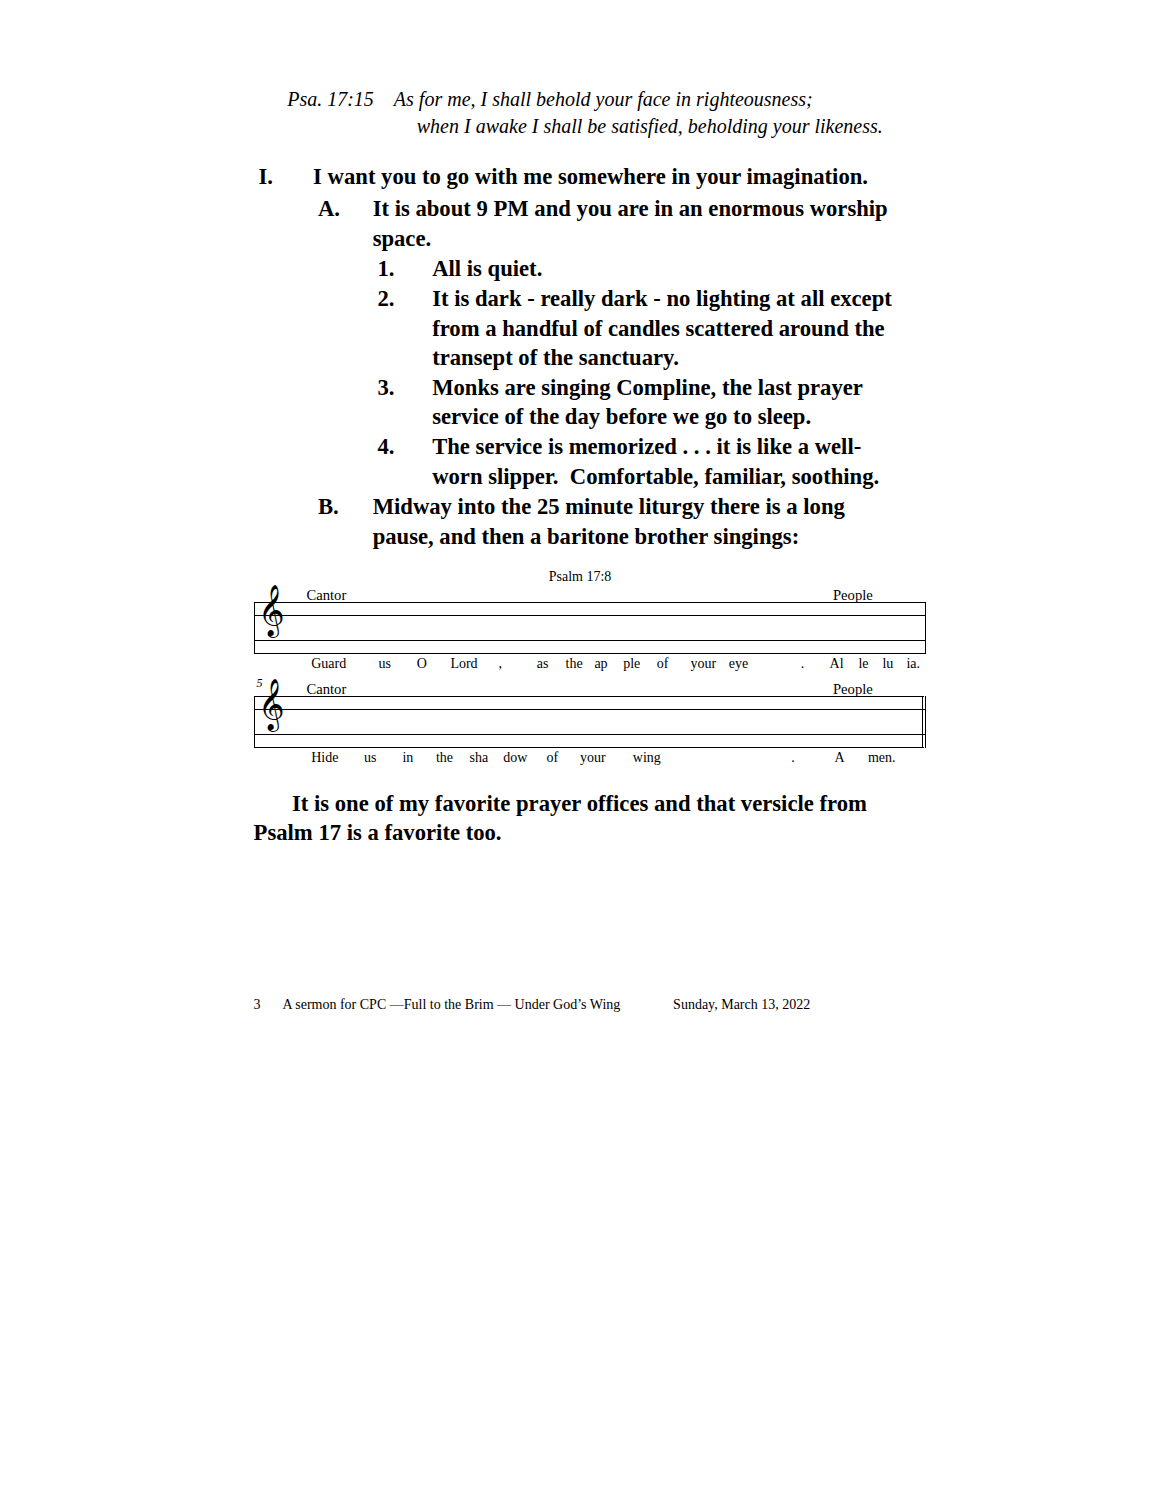Psa. 17:15 As for me, I shall behold your face in righteousness; when I awake I shall be satisfied, beholding your likeness.
I. I want you to go with me somewhere in your imagination.
A. It is about 9 PM and you are in an enormous worship space.
1. All is quiet.
2. It is dark - really dark - no lighting at all except from a handful of candles scattered around the transept of the sanctuary.
3. Monks are singing Compline, the last prayer service of the day before we go to sleep.
4. The service is memorized . . . it is like a well-worn slipper. Comfortable, familiar, soothing.
B. Midway into the 25 minute liturgy there is a long pause, and then a baritone brother singings:
Psalm 17:8
Cantor People
𝄞
Guard us O Lord , as the ap ple of your eye . Al le lu ia.
Cantor People
5 𝄞
Hide us in the sha dow of your wing . A men.
It is one of my favorite prayer offices and that versicle from Psalm 17 is a favorite too.
3 A sermon for CPC —Full to the Brim — Under God’s Wing Sunday, March 13, 2022